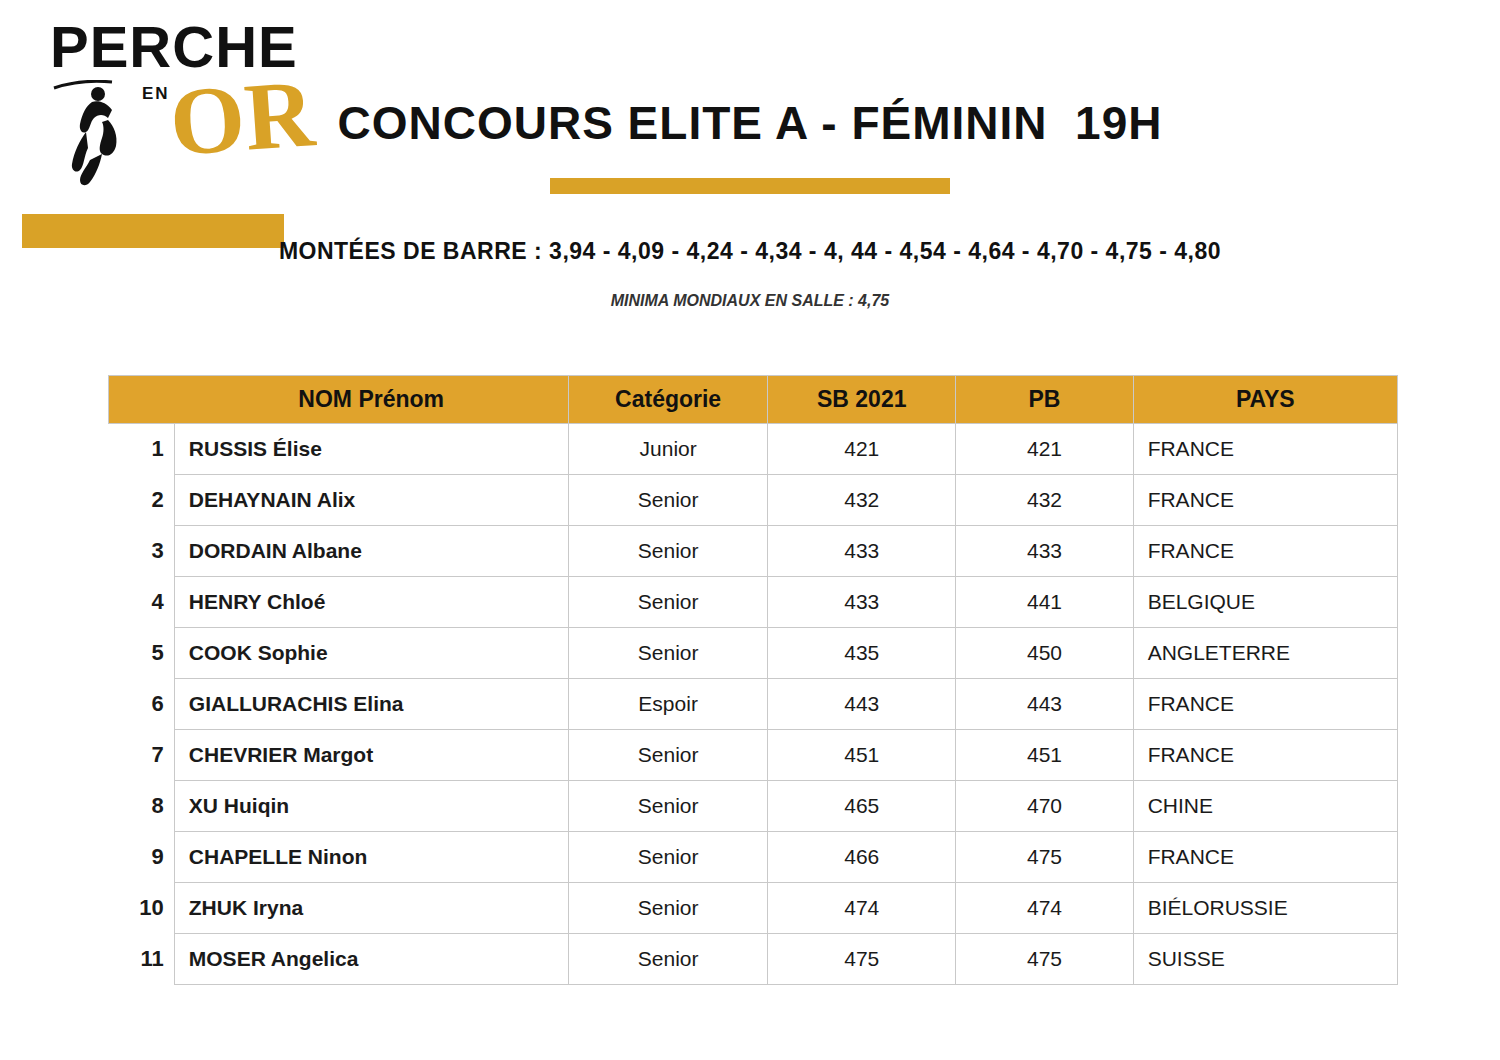PERCHE
EN
OR
CONCOURS ELITE A - FÉMININ 19H
MONTÉES DE BARRE : 3,94 - 4,09 - 4,24 - 4,34 - 4, 44 - 4,54 - 4,64 - 4,70 - 4,75 - 4,80
MINIMA MONDIAUX EN SALLE : 4,75
| | NOM Prénom | Catégorie | SB 2021 | PB | PAYS |
| --- | --- | --- | --- | --- | --- |
| 1 | RUSSIS Élise | Junior | 421 | 421 | FRANCE |
| 2 | DEHAYNAIN Alix | Senior | 432 | 432 | FRANCE |
| 3 | DORDAIN Albane | Senior | 433 | 433 | FRANCE |
| 4 | HENRY Chloé | Senior | 433 | 441 | BELGIQUE |
| 5 | COOK Sophie | Senior | 435 | 450 | ANGLETERRE |
| 6 | GIALLURACHIS Elina | Espoir | 443 | 443 | FRANCE |
| 7 | CHEVRIER Margot | Senior | 451 | 451 | FRANCE |
| 8 | XU Huiqin | Senior | 465 | 470 | CHINE |
| 9 | CHAPELLE Ninon | Senior | 466 | 475 | FRANCE |
| 10 | ZHUK Iryna | Senior | 474 | 474 | BIÉLORUSSIE |
| 11 | MOSER Angelica | Senior | 475 | 475 | SUISSE |